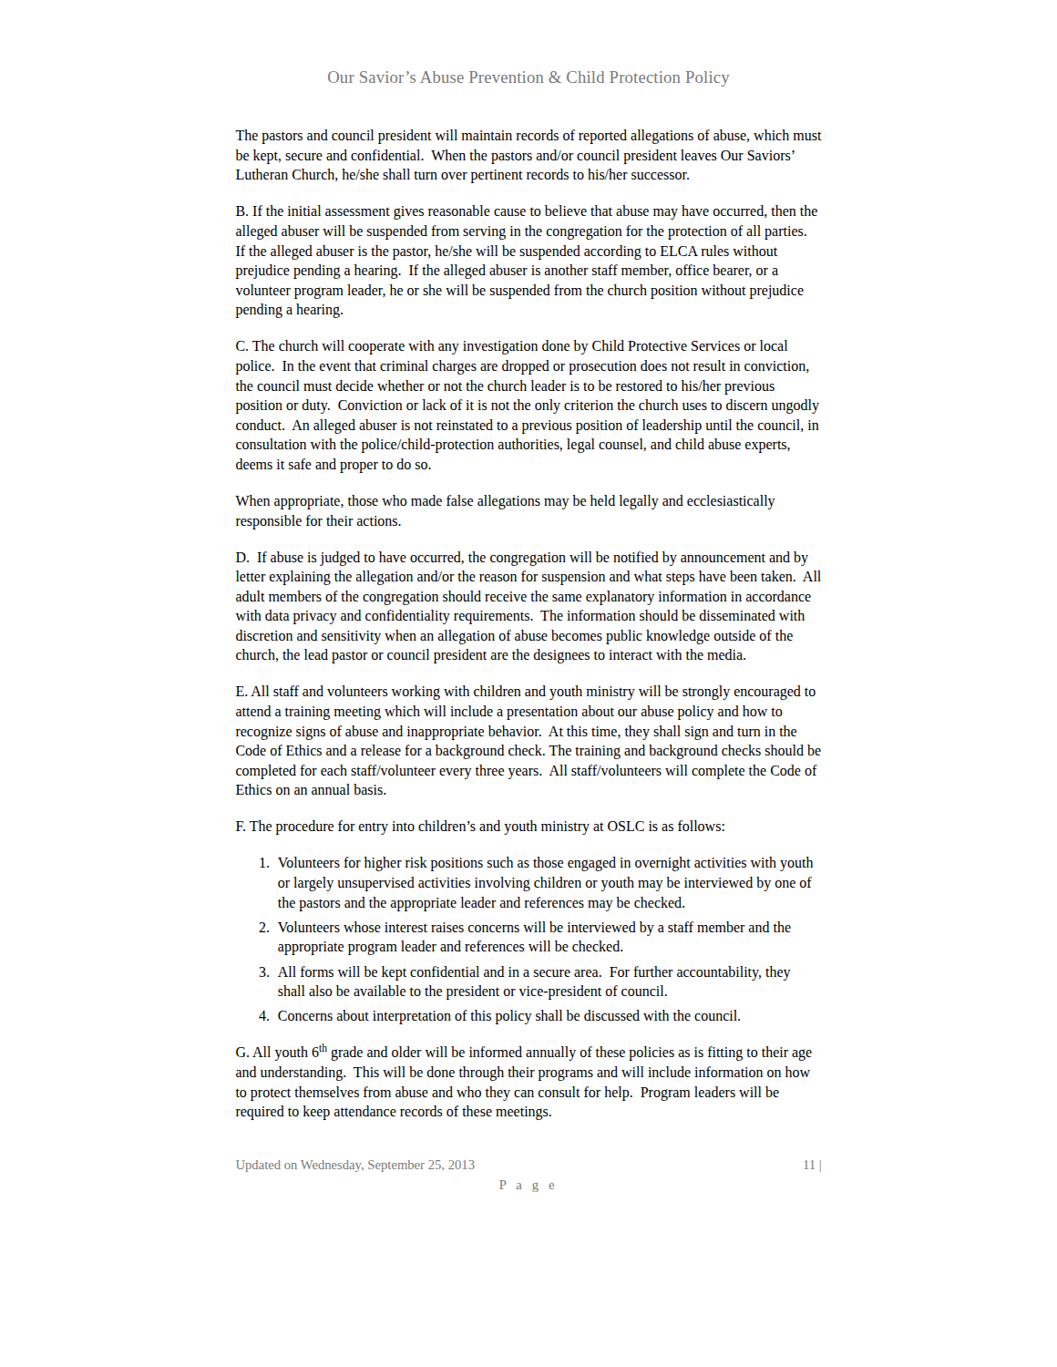Our Savior’s Abuse Prevention & Child Protection Policy
The pastors and council president will maintain records of reported allegations of abuse, which must be kept, secure and confidential. When the pastors and/or council president leaves Our Saviors’ Lutheran Church, he/she shall turn over pertinent records to his/her successor.
B. If the initial assessment gives reasonable cause to believe that abuse may have occurred, then the alleged abuser will be suspended from serving in the congregation for the protection of all parties. If the alleged abuser is the pastor, he/she will be suspended according to ELCA rules without prejudice pending a hearing. If the alleged abuser is another staff member, office bearer, or a volunteer program leader, he or she will be suspended from the church position without prejudice pending a hearing.
C. The church will cooperate with any investigation done by Child Protective Services or local police. In the event that criminal charges are dropped or prosecution does not result in conviction, the council must decide whether or not the church leader is to be restored to his/her previous position or duty. Conviction or lack of it is not the only criterion the church uses to discern ungodly conduct. An alleged abuser is not reinstated to a previous position of leadership until the council, in consultation with the police/child-protection authorities, legal counsel, and child abuse experts, deems it safe and proper to do so.
When appropriate, those who made false allegations may be held legally and ecclesiastically responsible for their actions.
D. If abuse is judged to have occurred, the congregation will be notified by announcement and by letter explaining the allegation and/or the reason for suspension and what steps have been taken. All adult members of the congregation should receive the same explanatory information in accordance with data privacy and confidentiality requirements. The information should be disseminated with discretion and sensitivity when an allegation of abuse becomes public knowledge outside of the church, the lead pastor or council president are the designees to interact with the media.
E. All staff and volunteers working with children and youth ministry will be strongly encouraged to attend a training meeting which will include a presentation about our abuse policy and how to recognize signs of abuse and inappropriate behavior. At this time, they shall sign and turn in the Code of Ethics and a release for a background check. The training and background checks should be completed for each staff/volunteer every three years. All staff/volunteers will complete the Code of Ethics on an annual basis.
F. The procedure for entry into children’s and youth ministry at OSLC is as follows:
Volunteers for higher risk positions such as those engaged in overnight activities with youth or largely unsupervised activities involving children or youth may be interviewed by one of the pastors and the appropriate leader and references may be checked.
Volunteers whose interest raises concerns will be interviewed by a staff member and the appropriate program leader and references will be checked.
All forms will be kept confidential and in a secure area. For further accountability, they shall also be available to the president or vice-president of council.
Concerns about interpretation of this policy shall be discussed with the council.
G. All youth 6th grade and older will be informed annually of these policies as is fitting to their age and understanding. This will be done through their programs and will include information on how to protect themselves from abuse and who they can consult for help. Program leaders will be required to keep attendance records of these meetings.
Updated on Wednesday, September 25, 2013 11 | P a g e